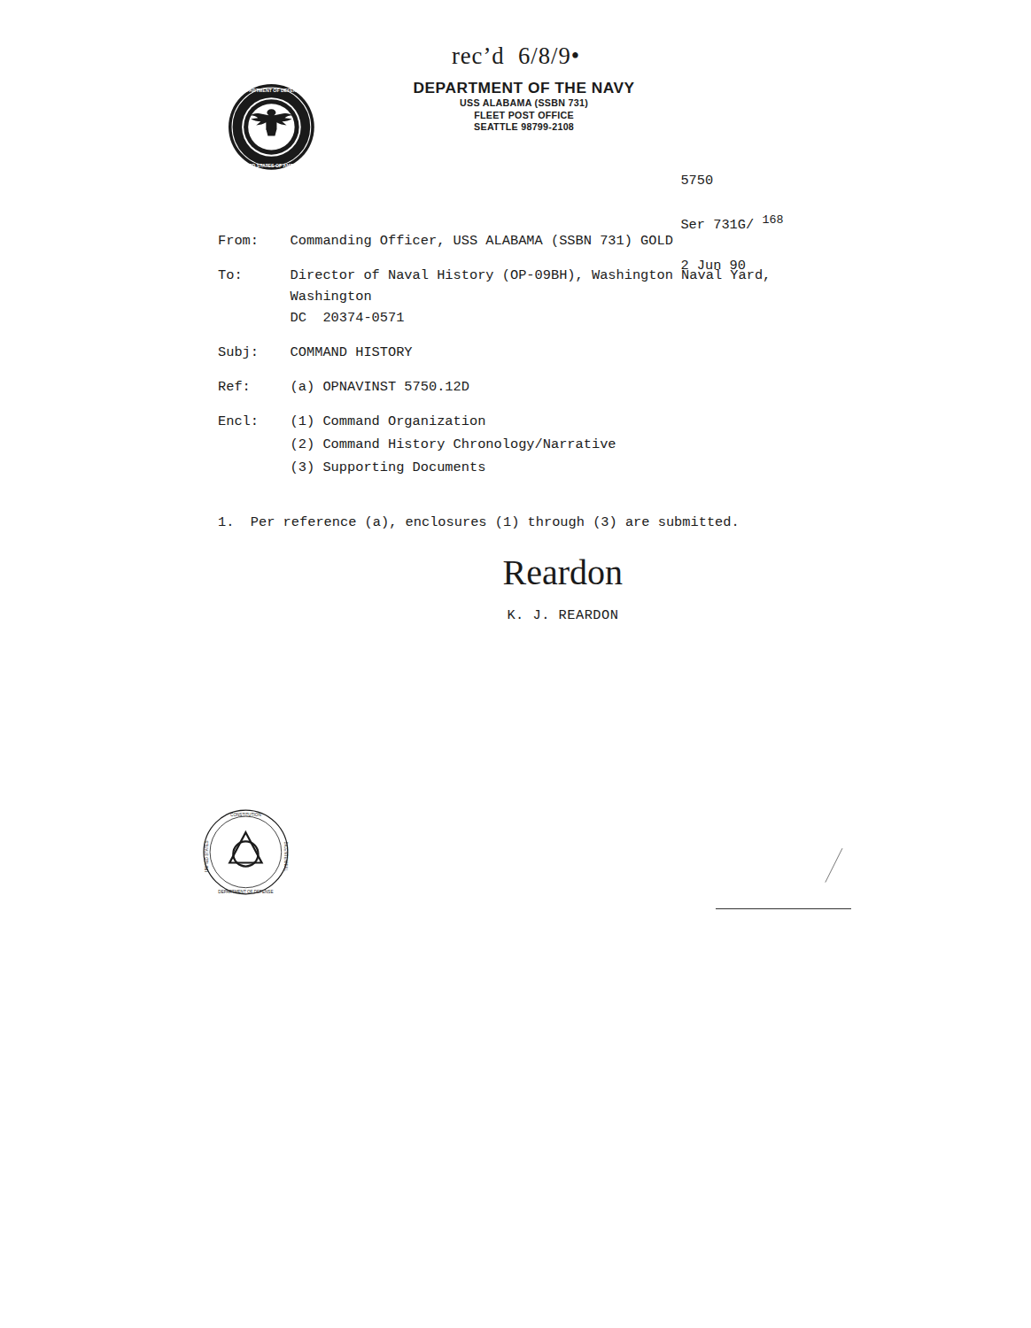rec’d 6/8/9•
DEPARTMENT OF DEFENSE UNITED STATES OF AMERICA
DEPARTMENT OF THE NAVY
USS ALABAMA (SSBN 731)
FLEET POST OFFICE
SEATTLE 98799-2108
5750
Ser 731G/ 168
2 Jun 90
| From: | Commanding Officer, USS ALABAMA (SSBN 731) GOLD |
| To: | Director of Naval History (OP-09BH), Washington Naval Yard, Washington DC 20374-0571 |
| Subj: | COMMAND HISTORY |
| Ref: | (a) OPNAVINST 5750.12D |
| Encl: | (1) Command Organization (2) Command History Chronology/Narrative (3) Supporting Documents |
1. Per reference (a), enclosures (1) through (3) are submitted.
Reardon
K. J. REARDON
CONSTITUTION DEPARTMENT OF DEFENSE UNITED STATES BICENTENNIAL